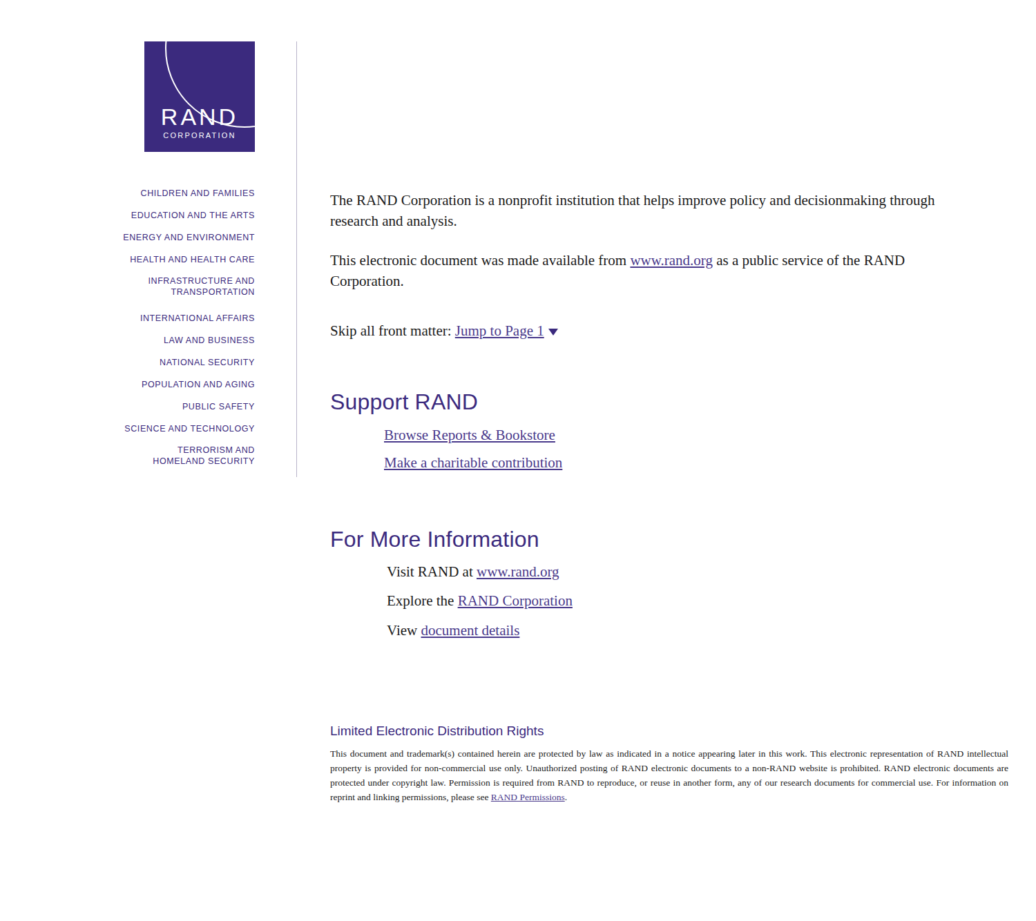RAND
CORPORATION
CHILDREN AND FAMILIES EDUCATION AND THE ARTS ENERGY AND ENVIRONMENT HEALTH AND HEALTH CARE INFRASTRUCTURE AND
TRANSPORTATION INTERNATIONAL AFFAIRS LAW AND BUSINESS NATIONAL SECURITY POPULATION AND AGING PUBLIC SAFETY SCIENCE AND TECHNOLOGY TERRORISM AND
HOMELAND SECURITY
The RAND Corporation is a nonprofit institution that helps improve policy and decisionmaking through research and analysis.
This electronic document was made available from www.rand.org as a public service of the RAND Corporation.
Skip all front matter: Jump to Page 1
Support RAND
Browse Reports & Bookstore
Make a charitable contribution
For More Information
Visit RAND at www.rand.org
Explore the RAND Corporation
View document details
Limited Electronic Distribution Rights
This document and trademark(s) contained herein are protected by law as indicated in a notice appearing later in this work. This electronic representation of RAND intellectual property is provided for non-commercial use only. Unauthorized posting of RAND electronic documents to a non-RAND website is prohibited. RAND electronic documents are protected under copyright law. Permission is required from RAND to reproduce, or reuse in another form, any of our research documents for commercial use. For information on reprint and linking permissions, please see RAND Permissions.